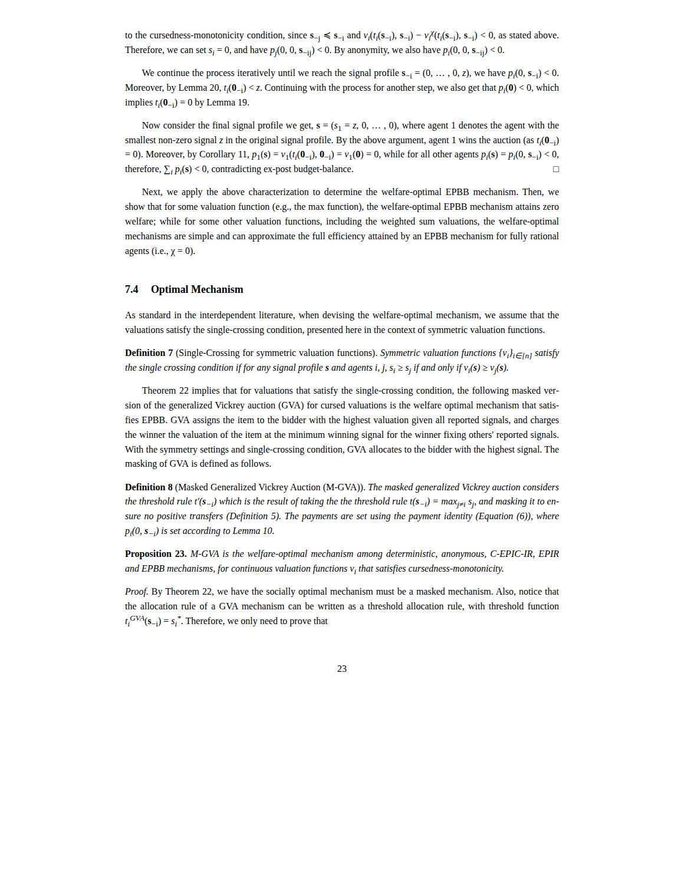to the cursedness-monotonicity condition, since s−j ≼ s−i and vi(ti(s−i), s−i) − viχ(ti(s−i), s−i) < 0, as stated above. Therefore, we can set si = 0, and have pj(0, 0, s−ij) < 0. By anonymity, we also have pi(0, 0, s−ij) < 0.
We continue the process iteratively until we reach the signal profile s−i = (0, … , 0, z), we have pi(0, s−i) < 0. Moreover, by Lemma 20, ti(0−i) < z. Continuing with the process for another step, we also get that pi(0) < 0, which implies ti(0−i) = 0 by Lemma 19.
Now consider the final signal profile we get, s = (s1 = z, 0, … , 0), where agent 1 denotes the agent with the smallest non-zero signal z in the original signal profile. By the above argument, agent 1 wins the auction (as ti(0−i) = 0). Moreover, by Corollary 11, p1(s) = v1(ti(0−i), 0−i) = v1(0) = 0, while for all other agents pi(s) = pi(0, s−i) < 0, therefore, ∑i pi(s) < 0, contradicting ex-post budget-balance. □
Next, we apply the above characterization to determine the welfare-optimal EPBB mechanism. Then, we show that for some valuation function (e.g., the max function), the welfare-optimal EPBB mechanism attains zero welfare; while for some other valuation functions, including the weighted sum valuations, the welfare-optimal mechanisms are simple and can approximate the full efficiency attained by an EPBB mechanism for fully rational agents (i.e., χ = 0).
7.4 Optimal Mechanism
As standard in the interdependent literature, when devising the welfare-optimal mechanism, we assume that the valuations satisfy the single-crossing condition, presented here in the context of symmetric valuation functions.
Definition 7 (Single-Crossing for symmetric valuation functions). Symmetric valuation functions {vi}i∈[n] satisfy the single crossing condition if for any signal profile s and agents i, j, si ≥ sj if and only if vi(s) ≥ vj(s).
Theorem 22 implies that for valuations that satisfy the single-crossing condition, the following masked version of the generalized Vickrey auction (GVA) for cursed valuations is the welfare optimal mechanism that satisfies EPBB. GVA assigns the item to the bidder with the highest valuation given all reported signals, and charges the winner the valuation of the item at the minimum winning signal for the winner fixing others' reported signals. With the symmetry settings and single-crossing condition, GVA allocates to the bidder with the highest signal. The masking of GVA is defined as follows.
Definition 8 (Masked Generalized Vickrey Auction (M-GVA)). The masked generalized Vickrey auction considers the threshold rule t′(s−i) which is the result of taking the the threshold rule t(s−i) = maxj≠i sj, and masking it to ensure no positive transfers (Definition 5). The payments are set using the payment identity (Equation (6)), where pi(0, s−i) is set according to Lemma 10.
Proposition 23. M-GVA is the welfare-optimal mechanism among deterministic, anonymous, C-EPIC-IR, EPIR and EPBB mechanisms, for continuous valuation functions vi that satisfies cursedness-monotonicity.
Proof. By Theorem 22, we have the socially optimal mechanism must be a masked mechanism. Also, notice that the allocation rule of a GVA mechanism can be written as a threshold allocation rule, with threshold function tiGVA(s−i) = si*. Therefore, we only need to prove that
23